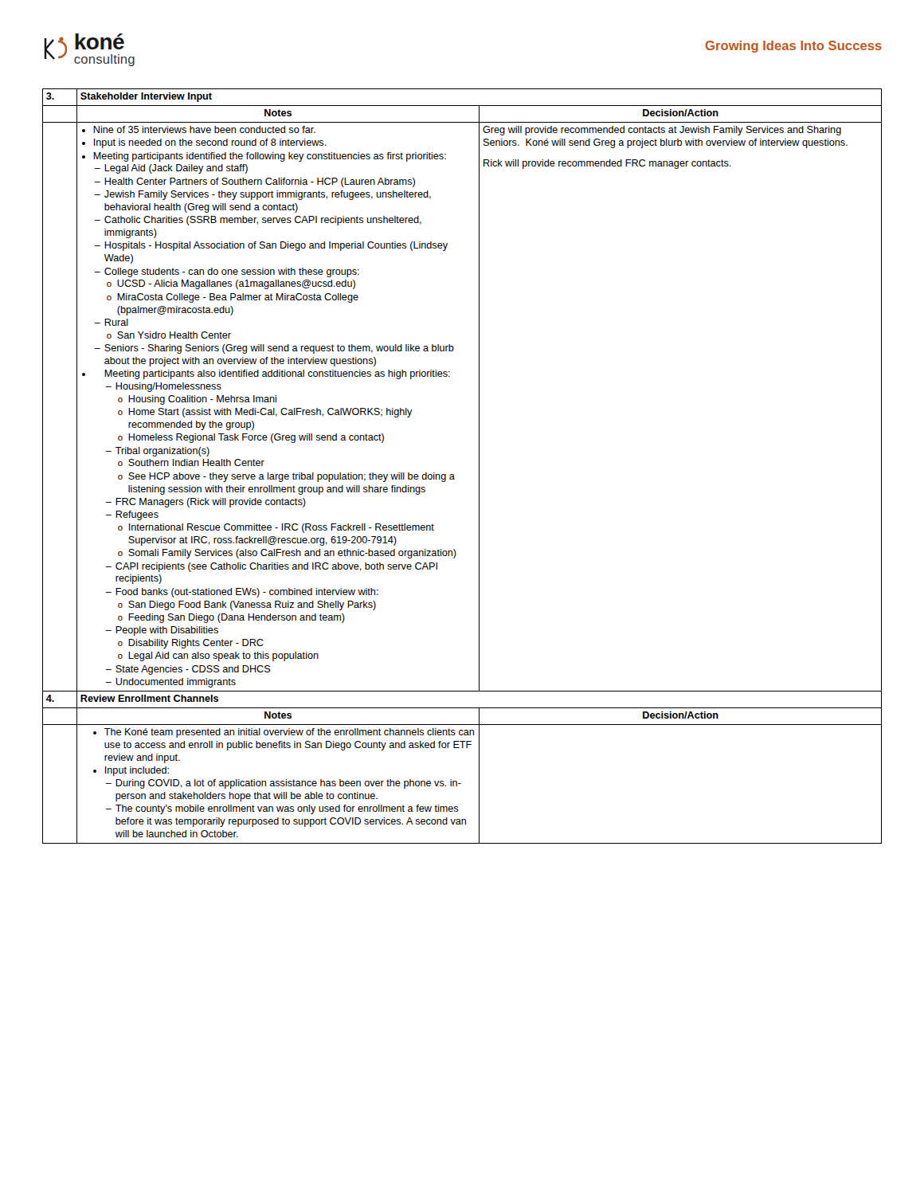koné
consulting
Growing Ideas Into Success
| 3. | Stakeholder Interview Input |
| | Notes | Decision/Action |
| | Nine of 35 interviews have been conducted so far. Input is needed on the second round of 8 interviews. Meeting participants identified the following key constituencies as first priorities: Legal Aid (Jack Dailey and staff) Health Center Partners of Southern California - HCP (Lauren Abrams) Jewish Family Services - they support immigrants, refugees, unsheltered, behavioral health (Greg will send a contact) Catholic Charities (SSRB member, serves CAPI recipients unsheltered, immigrants) Hospitals - Hospital Association of San Diego and Imperial Counties (Lindsey Wade) College students - can do one session with these groups: UCSD - Alicia Magallanes (a1magallanes@ucsd.edu) MiraCosta College - Bea Palmer at MiraCosta College (bpalmer@miracosta.edu) Rural San Ysidro Health Center Seniors - Sharing Seniors (Greg will send a request to them, would like a blurb about the project with an overview of the interview questions) Meeting participants also identified additional constituencies as high priorities: Housing/Homelessness Housing Coalition - Mehrsa Imani Home Start (assist with Medi-Cal, CalFresh, CalWORKS; highly recommended by the group) Homeless Regional Task Force (Greg will send a contact) Tribal organization(s) Southern Indian Health Center See HCP above - they serve a large tribal population; they will be doing a listening session with their enrollment group and will share findings FRC Managers (Rick will provide contacts) Refugees International Rescue Committee - IRC (Ross Fackrell - Resettlement Supervisor at IRC, ross.fackrell@rescue.org, 619-200-7914) Somali Family Services (also CalFresh and an ethnic-based organization) CAPI recipients (see Catholic Charities and IRC above, both serve CAPI recipients) Food banks (out-stationed EWs) - combined interview with: San Diego Food Bank (Vanessa Ruiz and Shelly Parks) Feeding San Diego (Dana Henderson and team) People with Disabilities Disability Rights Center - DRC Legal Aid can also speak to this population State Agencies - CDSS and DHCS Undocumented immigrants | Greg will provide recommended contacts at Jewish Family Services and Sharing Seniors. Koné will send Greg a project blurb with overview of interview questions. Rick will provide recommended FRC manager contacts. |
| 4. | Review Enrollment Channels |
| | Notes | Decision/Action |
| | The Koné team presented an initial overview of the enrollment channels clients can use to access and enroll in public benefits in San Diego County and asked for ETF review and input. Input included: During COVID, a lot of application assistance has been over the phone vs. in-person and stakeholders hope that will be able to continue. The county's mobile enrollment van was only used for enrollment a few times before it was temporarily repurposed to support COVID services. A second van will be launched in October. | |